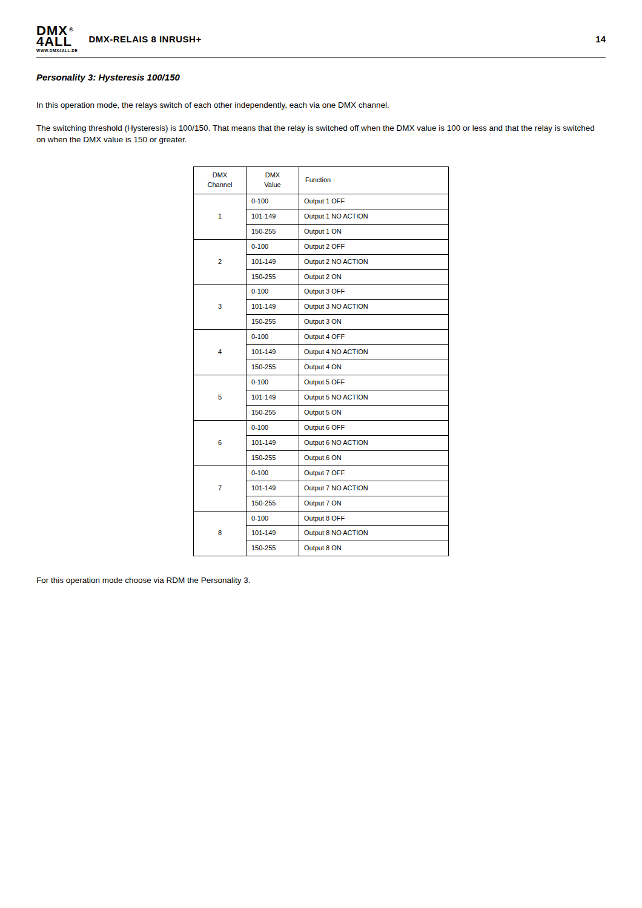DMX® 4ALL WWW.DMX4ALL.DE
DMX-RELAIS 8 INRUSH+
14
Personality 3: Hysteresis 100/150
In this operation mode, the relays switch of each other independently, each via one DMX channel.
The switching threshold (Hysteresis) is 100/150. That means that the relay is switched off when the DMX value is 100 or less and that the relay is switched on when the DMX value is 150 or greater.
| DMX Channel | DMX Value | Function |
| --- | --- | --- |
| 1 | 0-100 | Output 1 OFF |
| 101-149 | Output 1 NO ACTION |
| 150-255 | Output 1 ON |
| 2 | 0-100 | Output 2 OFF |
| 101-149 | Output 2 NO ACTION |
| 150-255 | Output 2 ON |
| 3 | 0-100 | Output 3 OFF |
| 101-149 | Output 3 NO ACTION |
| 150-255 | Output 3 ON |
| 4 | 0-100 | Output 4 OFF |
| 101-149 | Output 4 NO ACTION |
| 150-255 | Output 4 ON |
| 5 | 0-100 | Output 5 OFF |
| 101-149 | Output 5 NO ACTION |
| 150-255 | Output 5 ON |
| 6 | 0-100 | Output 6 OFF |
| 101-149 | Output 6 NO ACTION |
| 150-255 | Output 6 ON |
| 7 | 0-100 | Output 7 OFF |
| 101-149 | Output 7 NO ACTION |
| 150-255 | Output 7 ON |
| 8 | 0-100 | Output 8 OFF |
| 101-149 | Output 8 NO ACTION |
| 150-255 | Output 8 ON |
For this operation mode choose via RDM the Personality 3.